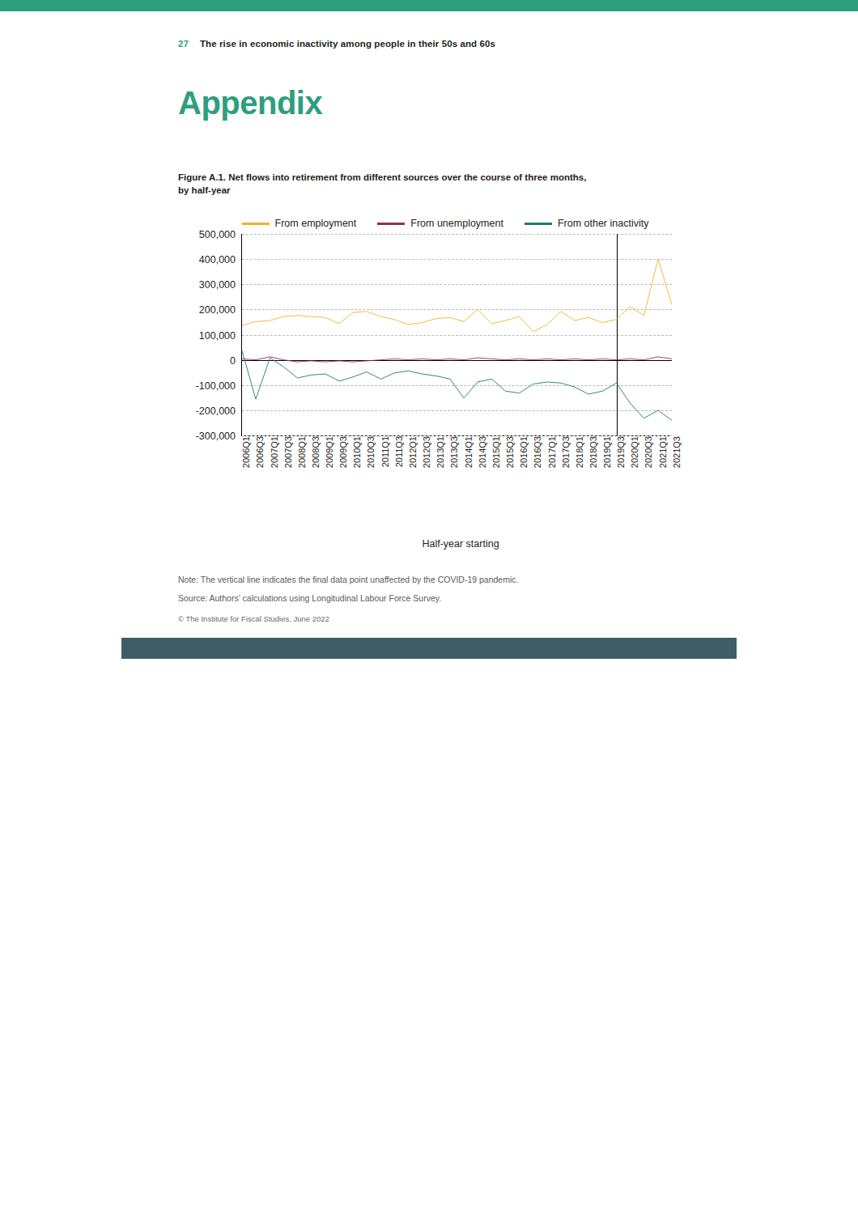27 The rise in economic inactivity among people in their 50s and 60s
Appendix
Figure A.1. Net flows into retirement from different sources over the course of three months,
by half-year
From employment From unemployment From other inactivity
500,000
400,000
300,000
200,000
100,000
0
-100,000
-200,000
-300,000
2006Q1 2006Q3 2007Q1 2007Q3 2008Q1 2008Q3 2009Q1 2009Q3 2010Q1 2010Q3 2011Q1 2011Q3 2012Q1 2012Q3 2013Q1 2013Q3 2014Q1 2014Q3 2015Q1 2015Q3 2016Q1 2016Q3 2017Q1 2017Q3 2018Q1 2018Q3 2019Q1 2019Q3 2020Q1 2020Q3 2021Q1 2021Q3
Half-year starting
Note: The vertical line indicates the final data point unaffected by the COVID-19 pandemic.
Source: Authors’ calculations using Longitudinal Labour Force Survey.
© The Institute for Fiscal Studies, June 2022